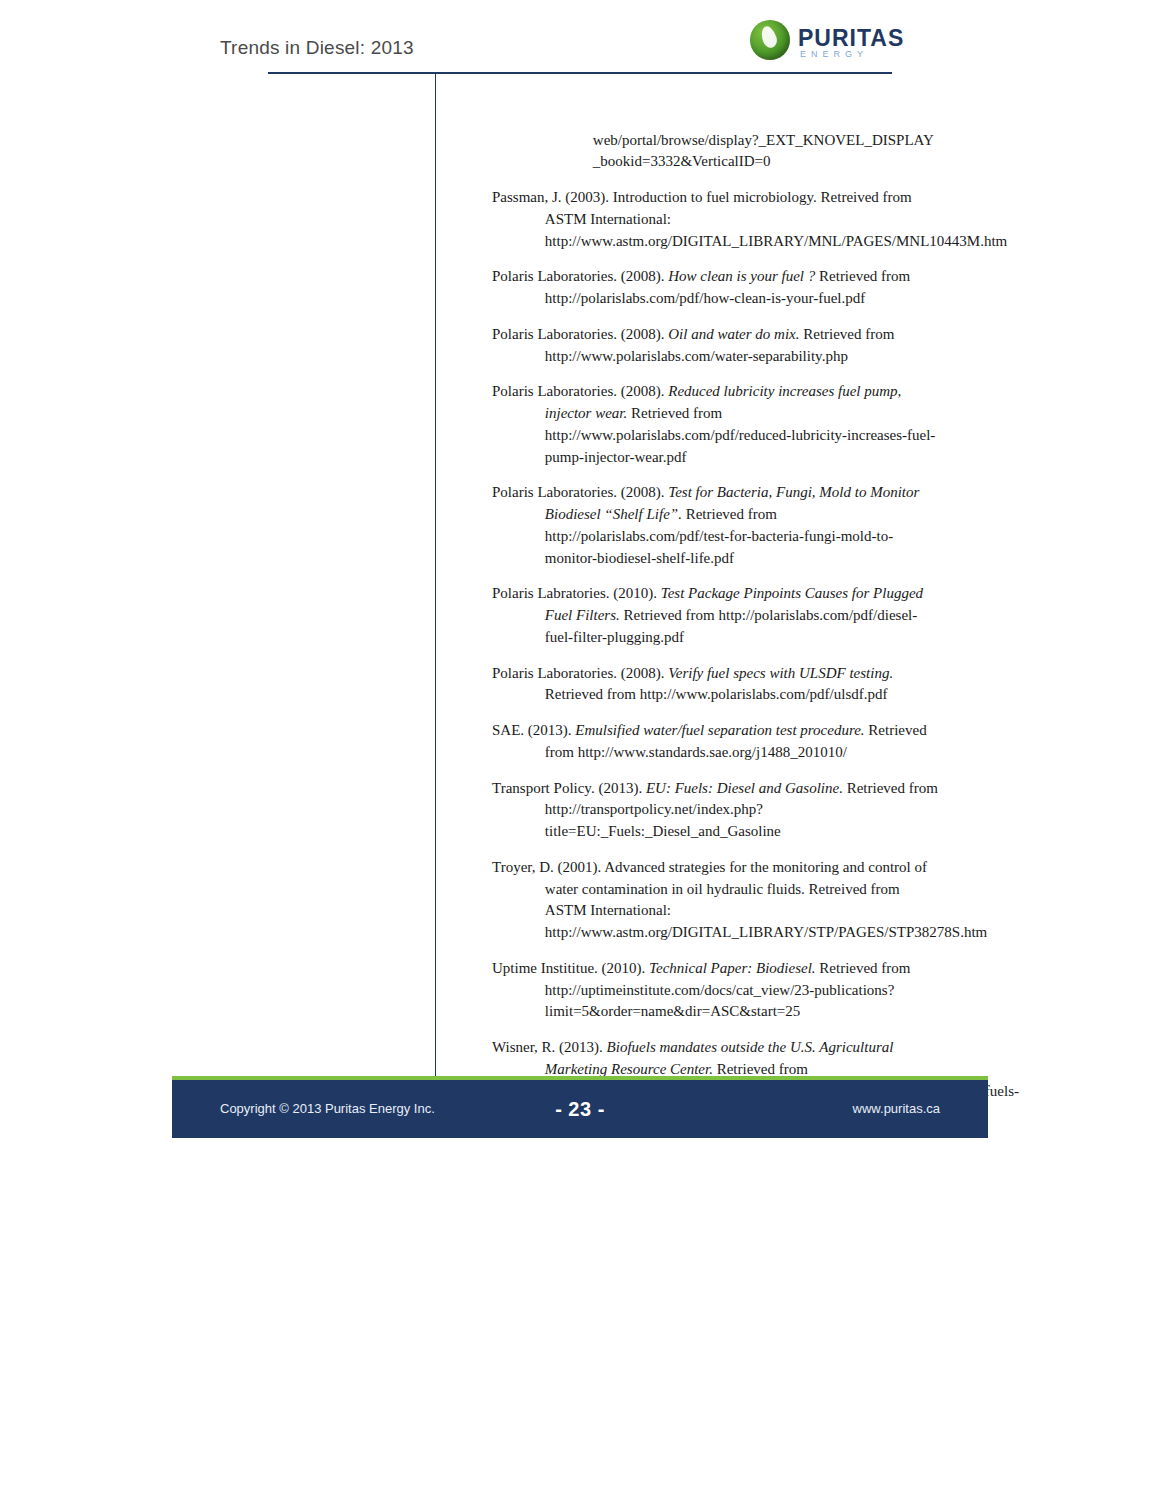Trends in Diesel: 2013
PURITAS Energy
web/portal/browse/display?_EXT_KNOVEL_DISPLAY_bookid=3332&VerticalID=0
Passman, J. (2003). Introduction to fuel microbiology. Retreived from ASTM International: http://www.astm.org/DIGITAL_LIBRARY/MNL/PAGES/MNL10443M.htm
Polaris Laboratories. (2008). How clean is your fuel ? Retrieved from http://polarislabs.com/pdf/how-clean-is-your-fuel.pdf
Polaris Laboratories. (2008). Oil and water do mix. Retrieved from http://www.polarislabs.com/water-separability.php
Polaris Laboratories. (2008). Reduced lubricity increases fuel pump, injector wear. Retrieved from http://www.polarislabs.com/pdf/reduced-lubricity-increases-fuel-pump-injector-wear.pdf
Polaris Laboratories. (2008). Test for Bacteria, Fungi, Mold to Monitor Biodiesel “Shelf Life”. Retrieved from http://polarislabs.com/pdf/test-for-bacteria-fungi-mold-to-monitor-biodiesel-shelf-life.pdf
Polaris Labratories. (2010). Test Package Pinpoints Causes for Plugged Fuel Filters. Retrieved from http://polarislabs.com/pdf/diesel-fuel-filter-plugging.pdf
Polaris Laboratories. (2008). Verify fuel specs with ULSDF testing. Retrieved from http://www.polarislabs.com/pdf/ulsdf.pdf
SAE. (2013). Emulsified water/fuel separation test procedure. Retrieved from http://www.standards.sae.org/j1488_201010/
Transport Policy. (2013). EU: Fuels: Diesel and Gasoline. Retrieved from http://transportpolicy.net/index.php?title=EU:_Fuels:_Diesel_and_Gasoline
Troyer, D. (2001). Advanced strategies for the monitoring and control of water contamination in oil hydraulic fluids. Retreived from ASTM International: http://www.astm.org/DIGITAL_LIBRARY/STP/PAGES/STP38278S.htm
Uptime Instititue. (2010). Technical Paper: Biodiesel. Retrieved from http://uptimeinstitute.com/docs/cat_view/23-publications?limit=5&order=name&dir=ASC&start=25
Wisner, R. (2013). Biofuels mandates outside the U.S. Agricultural Marketing Resource Center. Retrieved from http://www.agmrc.org/renewable_energy/biofuelsbiorefining_general/biofuels-mandates-outside-the-us/
Copyright © 2013 Puritas Energy Inc.
- 23 -
www.puritas.ca